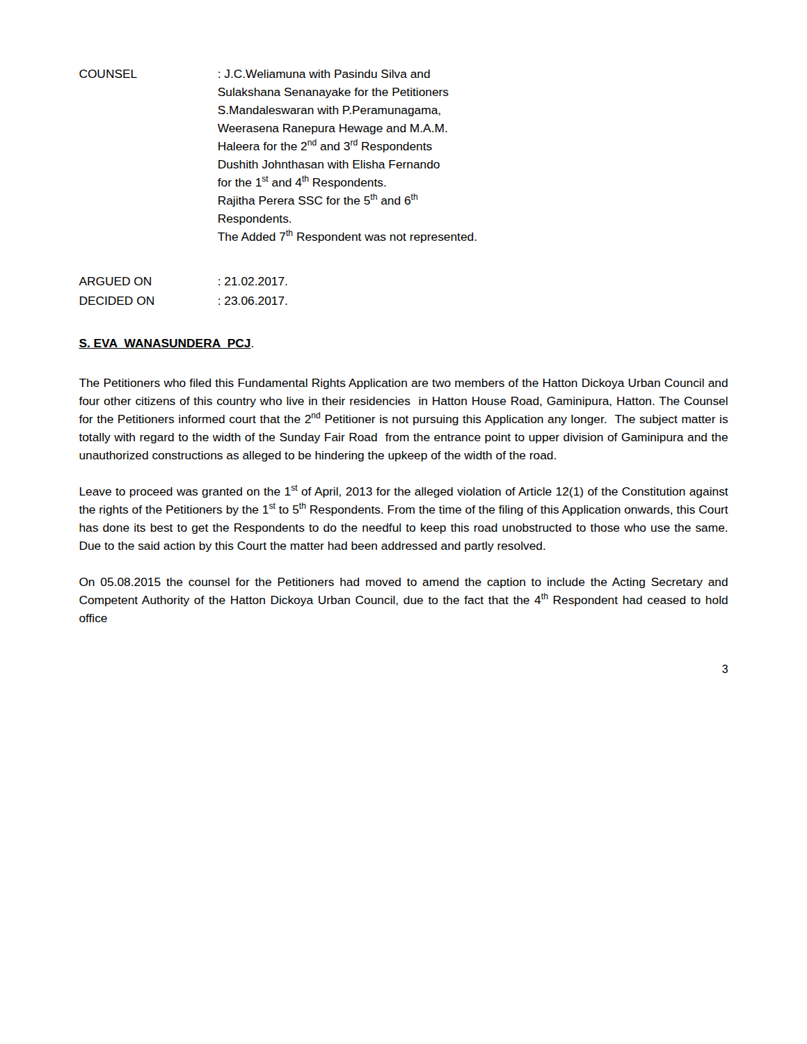COUNSEL
: J.C.Weliamuna with Pasindu Silva and Sulakshana Senanayake for the Petitioners S.Mandaleswaran with P.Peramunagama, Weerasena Ranepura Hewage and M.A.M. Haleera for the 2nd and 3rd Respondents Dushith Johnthasan with Elisha Fernando for the 1st and 4th Respondents. Rajitha Perera SSC for the 5th and 6th Respondents. The Added 7th Respondent was not represented.
ARGUED ON
: 21.02.2017.
DECIDED ON
: 23.06.2017.
S. EVA WANASUNDERA PCJ
.
The Petitioners who filed this Fundamental Rights Application are two members of the Hatton Dickoya Urban Council and four other citizens of this country who live in their residencies in Hatton House Road, Gaminipura, Hatton. The Counsel for the Petitioners informed court that the 2nd Petitioner is not pursuing this Application any longer. The subject matter is totally with regard to the width of the Sunday Fair Road from the entrance point to upper division of Gaminipura and the unauthorized constructions as alleged to be hindering the upkeep of the width of the road.
Leave to proceed was granted on the 1st of April, 2013 for the alleged violation of Article 12(1) of the Constitution against the rights of the Petitioners by the 1st to 5th Respondents. From the time of the filing of this Application onwards, this Court has done its best to get the Respondents to do the needful to keep this road unobstructed to those who use the same. Due to the said action by this Court the matter had been addressed and partly resolved.
On 05.08.2015 the counsel for the Petitioners had moved to amend the caption to include the Acting Secretary and Competent Authority of the Hatton Dickoya Urban Council, due to the fact that the 4th Respondent had ceased to hold office
3